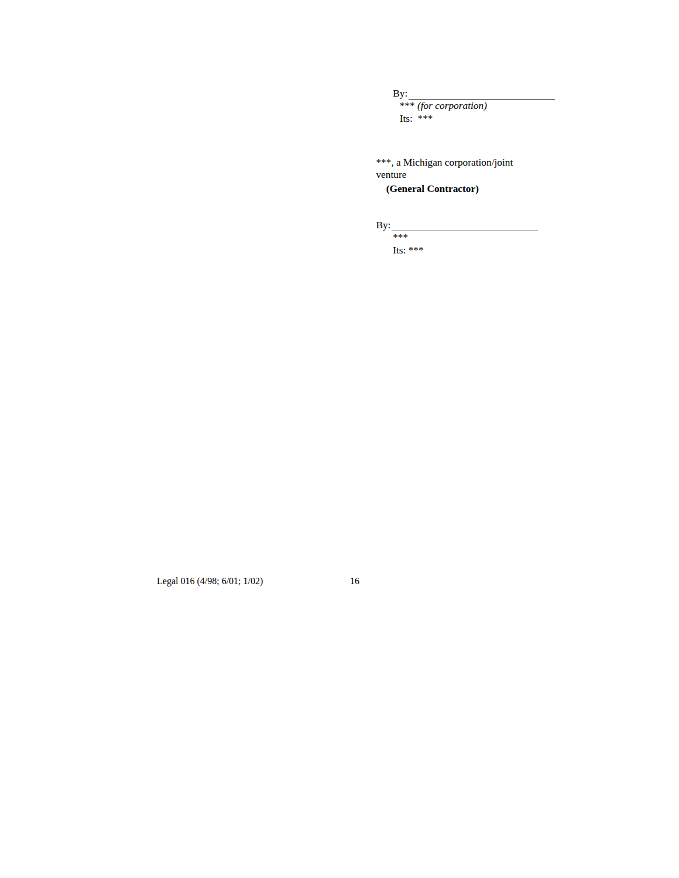By:
*** (for corporation)
Its: ***
***, a Michigan corporation/joint venture
(General Contractor)
By:
***
Its: ***
Legal 016 (4/98; 6/01; 1/02) 16